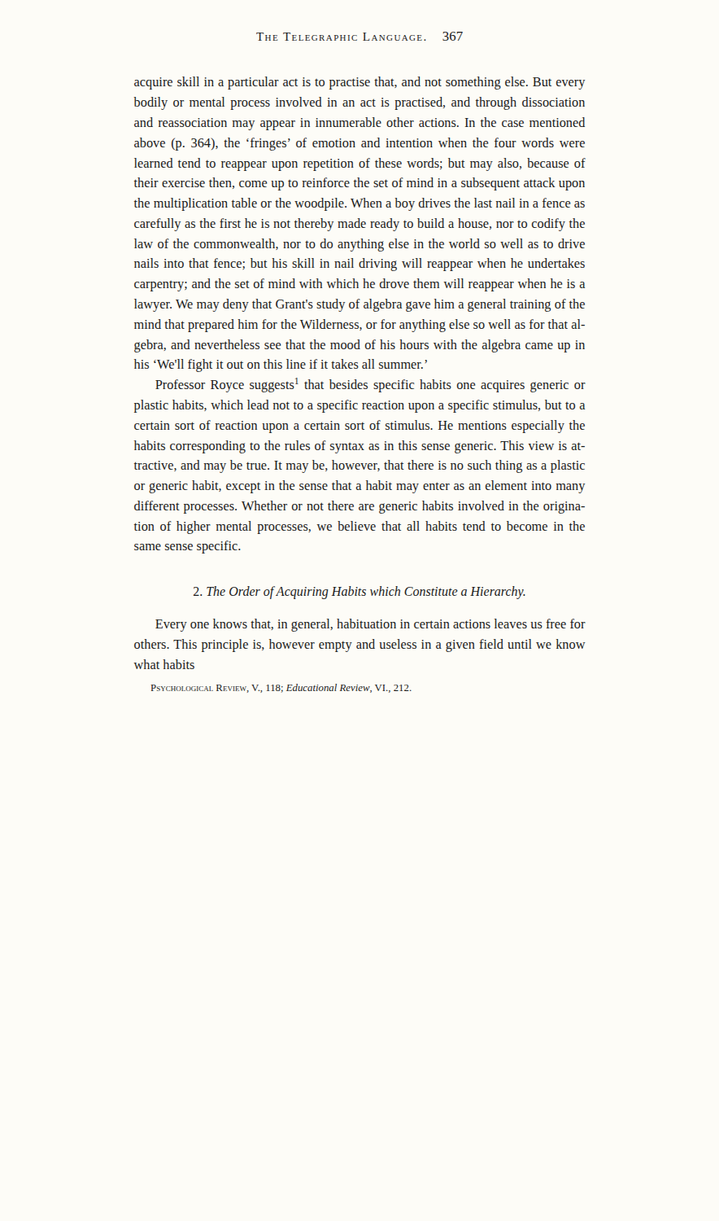The Telegraphic Language. 367
acquire skill in a particular act is to practise that, and not something else. But every bodily or mental process involved in an act is practised, and through dissociation and reassociation may appear in innumerable other actions. In the case mentioned above (p. 364), the ‘fringes’ of emotion and intention when the four words were learned tend to reappear upon repetition of these words; but may also, because of their exercise then, come up to reinforce the set of mind in a subsequent attack upon the multiplication table or the woodpile. When a boy drives the last nail in a fence as carefully as the first he is not thereby made ready to build a house, nor to codify the law of the commonwealth, nor to do anything else in the world so well as to drive nails into that fence; but his skill in nail driving will reappear when he undertakes carpentry; and the set of mind with which he drove them will reappear when he is a lawyer. We may deny that Grant's study of algebra gave him a general training of the mind that prepared him for the Wilderness, or for anything else so well as for that algebra, and nevertheless see that the mood of his hours with the algebra came up in his ‘We'll fight it out on this line if it takes all summer.’
Professor Royce suggests1 that besides specific habits one acquires generic or plastic habits, which lead not to a specific reaction upon a specific stimulus, but to a certain sort of reaction upon a certain sort of stimulus. He mentions especially the habits corresponding to the rules of syntax as in this sense generic. This view is attractive, and may be true. It may be, however, that there is no such thing as a plastic or generic habit, except in the sense that a habit may enter as an element into many different processes. Whether or not there are generic habits involved in the origination of higher mental processes, we believe that all habits tend to become in the same sense specific.
2. The Order of Acquiring Habits which Constitute a Hierarchy.
Every one knows that, in general, habituation in certain actions leaves us free for others. This principle is, however empty and useless in a given field until we know what habits
Psychological Review, V., 118; Educational Review, VI., 212.